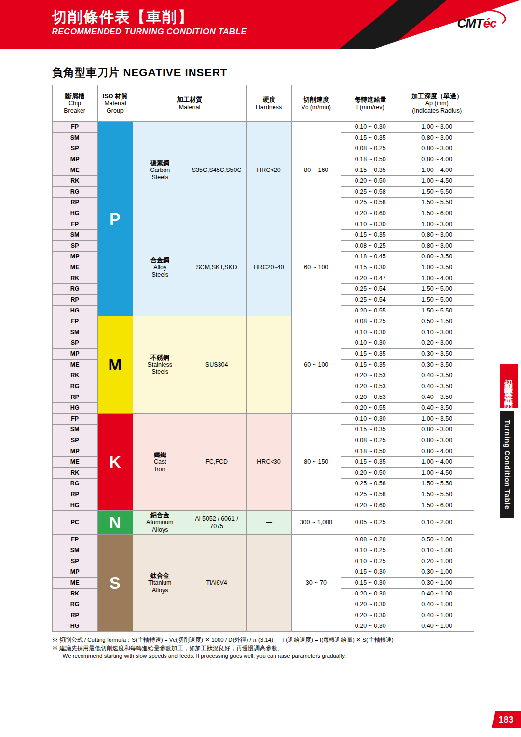切削條件表【車削】
RECOMMENDED TURNING CONDITION TABLE
CMTéc
負角型車刀片 NEGATIVE INSERT
| 斷屑槽 Chip Breaker | ISO 材質 Material Group | 加工材質 Material | 硬度 Hardness | 切削速度 Vc (m/min) | 每轉進給量 f (mm/rev) | 加工深度（單邊） Ap (mm) (Indicates Radius) |
| --- | --- | --- | --- | --- | --- | --- |
| FP | P | 碳素鋼 Carbon Steels | S35C,S45C,S50C | HRC<20 | 80 ~ 160 | 0.10 ~ 0.30 | 1.00 ~ 3.00 |
| SM | 0.15 ~ 0.35 | 0.80 ~ 3.00 |
| SP | 0.08 ~ 0.25 | 0.80 ~ 3.00 |
| MP | 0.18 ~ 0.50 | 0.80 ~ 4.00 |
| ME | 0.15 ~ 0.35 | 1.00 ~ 4.00 |
| RK | 0.20 ~ 0.50 | 1.00 ~ 4.50 |
| RG | 0.25 ~ 0.58 | 1.50 ~ 5.50 |
| RP | 0.25 ~ 0.58 | 1.50 ~ 5.50 |
| HG | 0.20 ~ 0.60 | 1.50 ~ 6.00 |
| FP | 合金鋼 Alloy Steels | SCM,SKT,SKD | HRC20~40 | 60 ~ 100 | 0.10 ~ 0.30 | 1.00 ~ 3.00 |
| SM | 0.15 ~ 0.35 | 0.80 ~ 3.00 |
| SP | 0.08 ~ 0.25 | 0.80 ~ 3.00 |
| MP | 0.18 ~ 0.45 | 0.80 ~ 3.50 |
| ME | 0.15 ~ 0.30 | 1.00 ~ 3.50 |
| RK | 0.20 ~ 0.47 | 1.00 ~ 4.00 |
| RG | 0.25 ~ 0.54 | 1.50 ~ 5.00 |
| RP | 0.25 ~ 0.54 | 1.50 ~ 5.00 |
| HG | 0.20 ~ 0.55 | 1.50 ~ 5.50 |
| FP | M | 不銹鋼 Stainless Steels | SUS304 | — | 60 ~ 100 | 0.08 ~ 0.25 | 0.50 ~ 1.50 |
| SM | 0.10 ~ 0.30 | 0.10 ~ 3.00 |
| SP | 0.10 ~ 0.30 | 0.20 ~ 3.00 |
| MP | 0.15 ~ 0.35 | 0.30 ~ 3.50 |
| ME | 0.15 ~ 0.35 | 0.30 ~ 3.50 |
| RK | 0.20 ~ 0.53 | 0.40 ~ 3.50 |
| RG | 0.20 ~ 0.53 | 0.40 ~ 3.50 |
| RP | 0.20 ~ 0.53 | 0.40 ~ 3.50 |
| HG | 0.20 ~ 0.55 | 0.40 ~ 3.50 |
| FP | K | 鑄鐵 Cast Iron | FC,FCD | HRC<30 | 80 ~ 150 | 0.10 ~ 0.30 | 1.00 ~ 3.50 |
| SM | 0.15 ~ 0.35 | 0.80 ~ 3.00 |
| SP | 0.08 ~ 0.25 | 0.80 ~ 3.00 |
| MP | 0.18 ~ 0.50 | 0.80 ~ 4.00 |
| ME | 0.15 ~ 0.35 | 1.00 ~ 4.00 |
| RK | 0.20 ~ 0.50 | 1.00 ~ 4.50 |
| RG | 0.25 ~ 0.58 | 1.50 ~ 5.50 |
| RP | 0.25 ~ 0.58 | 1.50 ~ 5.50 |
| HG | 0.20 ~ 0.60 | 1.50 ~ 6.00 |
| PC | N | 鋁合金 Aluminum Alloys | Al 5052 / 6061 / 7075 | — | 300 ~ 1,000 | 0.05 ~ 0.25 | 0.10 ~ 2.00 |
| FP | S | 鈦合金 Titanium Alloys | TiAl6V4 | — | 30 ~ 70 | 0.08 ~ 0.20 | 0.50 ~ 1.00 |
| SM | 0.10 ~ 0.25 | 0.10 ~ 1.00 |
| SP | 0.10 ~ 0.25 | 0.20 ~ 1.00 |
| MP | 0.15 ~ 0.30 | 0.30 ~ 1.00 |
| ME | 0.15 ~ 0.30 | 0.30 ~ 1.00 |
| RK | 0.20 ~ 0.30 | 0.40 ~ 1.00 |
| RG | 0.20 ~ 0.30 | 0.40 ~ 1.00 |
| RP | 0.20 ~ 0.30 | 0.40 ~ 1.00 |
| HG | 0.20 ~ 0.30 | 0.40 ~ 1.00 |
※ 切削公式 / Cutting formula：S(主軸轉速) = Vc(切削速度) ✕ 1000 / D(外徑) / π (3.14) F(進給速度) = f(每轉進給量) ✕ S(主軸轉速)
※ 建議先採用最低切削速度和每轉進給量參數加工，如加工狀況良好，再慢慢調高參數。
We recommend starting with slow speeds and feeds. If processing goes well, you can raise parameters gradually.
切削條件表【車削】
Turning Condition Table
183